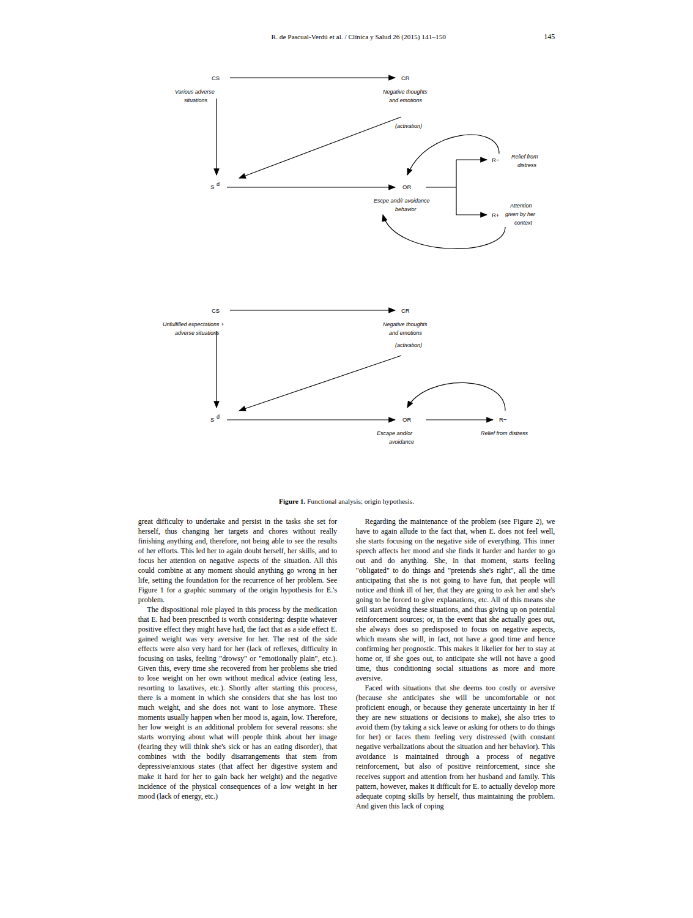R. de Pascual-Verdú et al. / Clínica y Salud 26 (2015) 141–150 145
CS CR Various adverse situations Negative thoughts and emotions (activation) S d OR Escpe and/r avoidance behavior R− Relief from distress R+ Attention given by her context CS CR Unfulfilled expectations + adverse situations Negative thoughts and emotions (activation) S d OR Escape and/or avoidance R− Relief from distress
Figure 1. Functional analysis; origin hypothesis.
great difficulty to undertake and persist in the tasks she set for herself, thus changing her targets and chores without really finishing anything and, therefore, not being able to see the results of her efforts. This led her to again doubt herself, her skills, and to focus her attention on negative aspects of the situation. All this could combine at any moment should anything go wrong in her life, setting the foundation for the recurrence of her problem. See Figure 1 for a graphic summary of the origin hypothesis for E.'s problem.
The dispositional role played in this process by the medication that E. had been prescribed is worth considering: despite whatever positive effect they might have had, the fact that as a side effect E. gained weight was very aversive for her. The rest of the side effects were also very hard for her (lack of reflexes, difficulty in focusing on tasks, feeling "drowsy" or "emotionally plain", etc.). Given this, every time she recovered from her problems she tried to lose weight on her own without medical advice (eating less, resorting to laxatives, etc.). Shortly after starting this process, there is a moment in which she considers that she has lost too much weight, and she does not want to lose anymore. These moments usually happen when her mood is, again, low. Therefore, her low weight is an additional problem for several reasons: she starts worrying about what will people think about her image (fearing they will think she's sick or has an eating disorder), that combines with the bodily disarrangements that stem from depressive/anxious states (that affect her digestive system and make it hard for her to gain back her weight) and the negative incidence of the physical consequences of a low weight in her mood (lack of energy, etc.)
Regarding the maintenance of the problem (see Figure 2), we have to again allude to the fact that, when E. does not feel well, she starts focusing on the negative side of everything. This inner speech affects her mood and she finds it harder and harder to go out and do anything. She, in that moment, starts feeling "obligated" to do things and "pretends she's right", all the time anticipating that she is not going to have fun, that people will notice and think ill of her, that they are going to ask her and she's going to be forced to give explanations, etc. All of this means she will start avoiding these situations, and thus giving up on potential reinforcement sources; or, in the event that she actually goes out, she always does so predisposed to focus on negative aspects, which means she will, in fact, not have a good time and hence confirming her prognostic. This makes it likelier for her to stay at home or, if she goes out, to anticipate she will not have a good time, thus conditioning social situations as more and more aversive.
Faced with situations that she deems too costly or aversive (because she anticipates she will be uncomfortable or not proficient enough, or because they generate uncertainty in her if they are new situations or decisions to make), she also tries to avoid them (by taking a sick leave or asking for others to do things for her) or faces them feeling very distressed (with constant negative verbalizations about the situation and her behavior). This avoidance is maintained through a process of negative reinforcement, but also of positive reinforcement, since she receives support and attention from her husband and family. This pattern, however, makes it difficult for E. to actually develop more adequate coping skills by herself, thus maintaining the problem. And given this lack of coping